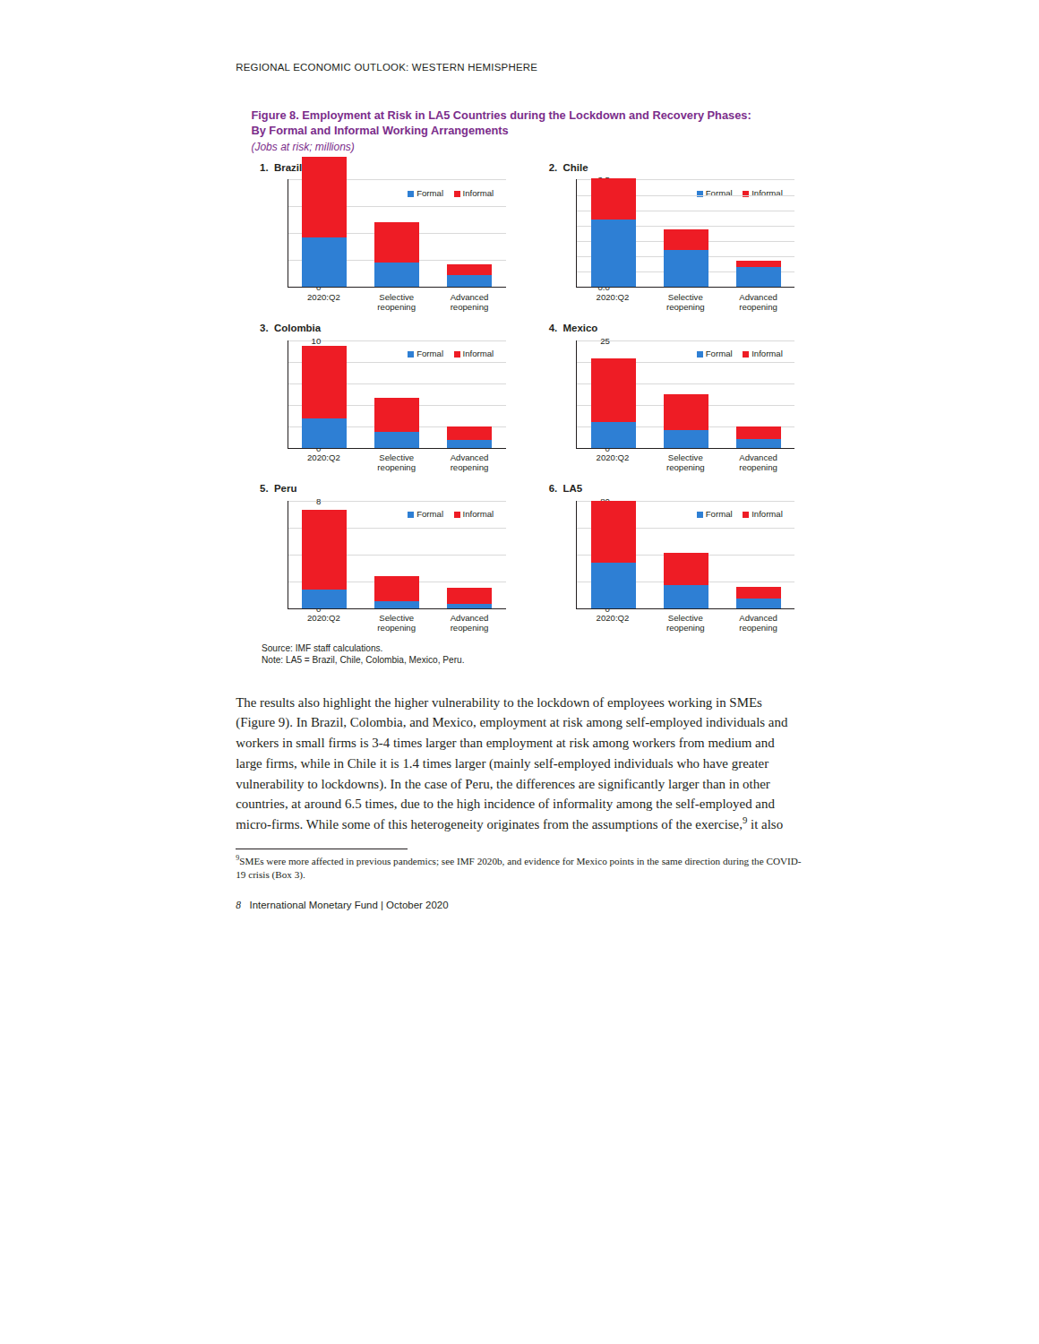REGIONAL ECONOMIC OUTLOOK: WESTERN HEMISPHERE
Figure 8. Employment at Risk in LA5 Countries during the Lockdown and Recovery Phases:
By Formal and Informal Working Arrangements
(Jobs at risk; millions)
1. Brazil
Formal Informal
40
30
20
10
0
2020:Q2 Selective
reopening Advanced
reopening
2. Chile
Formal Informal
3.5
3.0
2.5
2.0
1.5
1.0
0.5
0.0
2020:Q2 Selective
reopening Advanced
reopening
3. Colombia
Formal Informal
10
8
6
4
2
0
2020:Q2 Selective
reopening Advanced
reopening
4. Mexico
Formal Informal
25
20
15
10
5
0
2020:Q2 Selective
reopening Advanced
reopening
5. Peru
Formal Informal
8
6
4
2
0
2020:Q2 Selective
reopening Advanced
reopening
6. LA5
Formal Informal
80
60
40
20
0
2020:Q2 Selective
reopening Advanced
reopening
Source: IMF staff calculations.
Note: LA5 = Brazil, Chile, Colombia, Mexico, Peru.
The results also highlight the higher vulnerability to the lockdown of employees working in SMEs (Figure 9). In Brazil, Colombia, and Mexico, employment at risk among self-employed individuals and workers in small firms is 3-4 times larger than employment at risk among workers from medium and large firms, while in Chile it is 1.4 times larger (mainly self-employed individuals who have greater vulnerability to lockdowns). In the case of Peru, the differences are significantly larger than in other countries, at around 6.5 times, due to the high incidence of informality among the self-employed and micro-firms. While some of this heterogeneity originates from the assumptions of the exercise,9 it also
9SMEs were more affected in previous pandemics; see IMF 2020b, and evidence for Mexico points in the same direction during the COVID-19 crisis (Box 3).
8 International Monetary Fund | October 2020